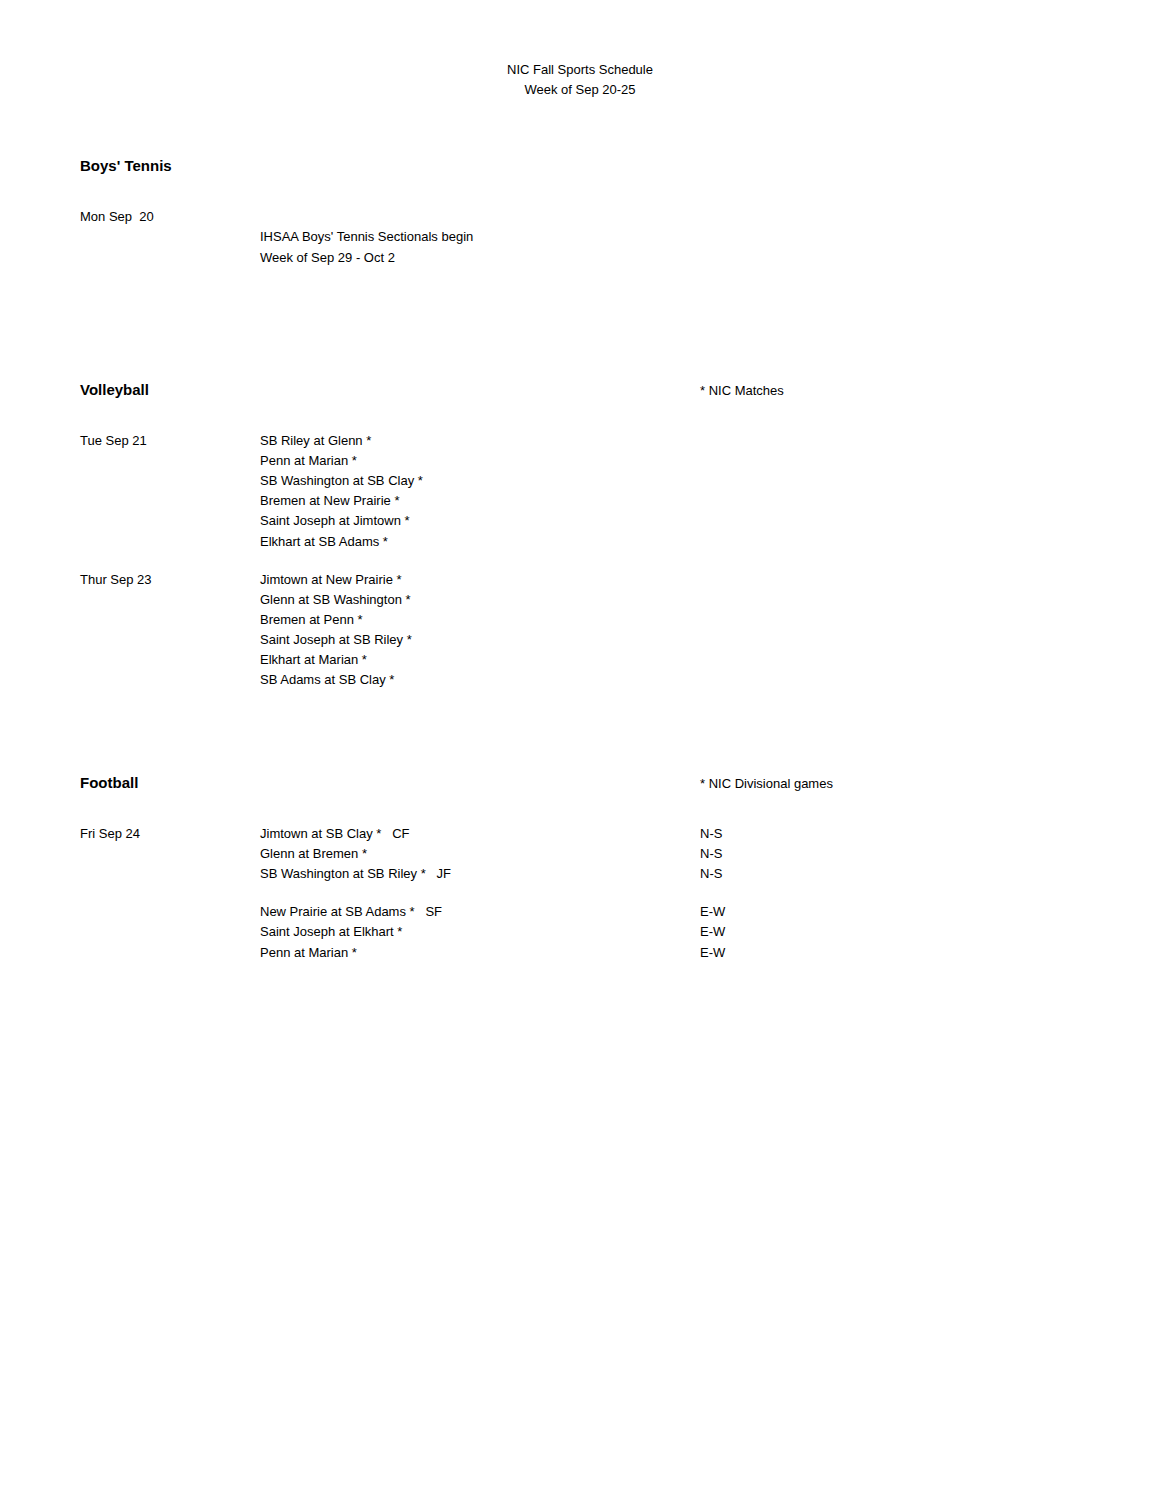NIC Fall Sports Schedule
Week of Sep 20-25
Boys' Tennis
| Mon Sep 20 | | |
| | IHSAA Boys' Tennis Sectionals begin Week of Sep 29 - Oct 2 | |
Volleyball
* NIC Matches
| Tue Sep 21 | SB Riley at Glenn * Penn at Marian * SB Washington at SB Clay * Bremen at New Prairie * Saint Joseph at Jimtown * Elkhart at SB Adams * | |
| Thur Sep 23 | Jimtown at New Prairie * Glenn at SB Washington * Bremen at Penn * Saint Joseph at SB Riley * Elkhart at Marian * SB Adams at SB Clay * | |
Football
* NIC Divisional games
| Fri Sep 24 | Jimtown at SB Clay * CF Glenn at Bremen * SB Washington at SB Riley * JF | N-S N-S N-S |
| | New Prairie at SB Adams * SF Saint Joseph at Elkhart * Penn at Marian * | E-W E-W E-W |